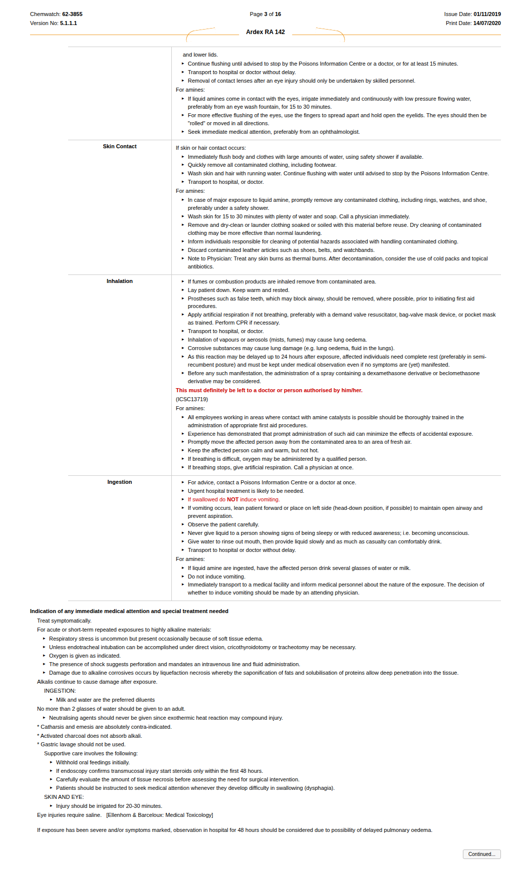Chemwatch: 62-3855
Version No: 5.1.1.1
Page 3 of 16
Issue Date: 01/11/2019
Print Date: 14/07/2020
Ardex RA 142
| | | and lower lids. Continue flushing until advised to stop by the Poisons Information Centre or a doctor, or for at least 15 minutes. Transport to hospital or doctor without delay. Removal of contact lenses after an eye injury should only be undertaken by skilled personnel. For amines: If liquid amines come in contact with the eyes, irrigate immediately and continuously with low pressure flowing water, preferably from an eye wash fountain, for 15 to 30 minutes. For more effective flushing of the eyes, use the fingers to spread apart and hold open the eyelids. The eyes should then be "rolled" or moved in all directions. Seek immediate medical attention, preferably from an ophthalmologist. |
| | Skin Contact | If skin or hair contact occurs: Immediately flush body and clothes with large amounts of water, using safety shower if available. Quickly remove all contaminated clothing, including footwear. Wash skin and hair with running water. Continue flushing with water until advised to stop by the Poisons Information Centre. Transport to hospital, or doctor. For amines: In case of major exposure to liquid amine, promptly remove any contaminated clothing, including rings, watches, and shoe, preferably under a safety shower. Wash skin for 15 to 30 minutes with plenty of water and soap. Call a physician immediately. Remove and dry-clean or launder clothing soaked or soiled with this material before reuse. Dry cleaning of contaminated clothing may be more effective than normal laundering. Inform individuals responsible for cleaning of potential hazards associated with handling contaminated clothing. Discard contaminated leather articles such as shoes, belts, and watchbands. Note to Physician: Treat any skin burns as thermal burns. After decontamination, consider the use of cold packs and topical antibiotics. |
| | Inhalation | If fumes or combustion products are inhaled remove from contaminated area. Lay patient down. Keep warm and rested. Prostheses such as false teeth, which may block airway, should be removed, where possible, prior to initiating first aid procedures. Apply artificial respiration if not breathing, preferably with a demand valve resuscitator, bag-valve mask device, or pocket mask as trained. Perform CPR if necessary. Transport to hospital, or doctor. Inhalation of vapours or aerosols (mists, fumes) may cause lung oedema. Corrosive substances may cause lung damage (e.g. lung oedema, fluid in the lungs). As this reaction may be delayed up to 24 hours after exposure, affected individuals need complete rest (preferably in semi-recumbent posture) and must be kept under medical observation even if no symptoms are (yet) manifested. Before any such manifestation, the administration of a spray containing a dexamethasone derivative or beclomethasone derivative may be considered. This must definitely be left to a doctor or person authorised by him/her. (ICSC13719) For amines: All employees working in areas where contact with amine catalysts is possible should be thoroughly trained in the administration of appropriate first aid procedures. Experience has demonstrated that prompt administration of such aid can minimize the effects of accidental exposure. Promptly move the affected person away from the contaminated area to an area of fresh air. Keep the affected person calm and warm, but not hot. If breathing is difficult, oxygen may be administered by a qualified person. If breathing stops, give artificial respiration. Call a physician at once. |
| | Ingestion | For advice, contact a Poisons Information Centre or a doctor at once. Urgent hospital treatment is likely to be needed. If swallowed do NOT induce vomiting. If vomiting occurs, lean patient forward or place on left side (head-down position, if possible) to maintain open airway and prevent aspiration. Observe the patient carefully. Never give liquid to a person showing signs of being sleepy or with reduced awareness; i.e. becoming unconscious. Give water to rinse out mouth, then provide liquid slowly and as much as casualty can comfortably drink. Transport to hospital or doctor without delay. For amines: If liquid amine are ingested, have the affected person drink several glasses of water or milk. Do not induce vomiting. Immediately transport to a medical facility and inform medical personnel about the nature of the exposure. The decision of whether to induce vomiting should be made by an attending physician. |
Indication of any immediate medical attention and special treatment needed
Treat symptomatically.
For acute or short-term repeated exposures to highly alkaline materials:
Respiratory stress is uncommon but present occasionally because of soft tissue edema.
Unless endotracheal intubation can be accomplished under direct vision, cricothyroidotomy or tracheotomy may be necessary.
Oxygen is given as indicated.
The presence of shock suggests perforation and mandates an intravenous line and fluid administration.
Damage due to alkaline corrosives occurs by liquefaction necrosis whereby the saponification of fats and solubilisation of proteins allow deep penetration into the tissue.
Alkalis continue to cause damage after exposure.
INGESTION:
Milk and water are the preferred diluents
No more than 2 glasses of water should be given to an adult.
Neutralising agents should never be given since exothermic heat reaction may compound injury.
* Catharsis and emesis are absolutely contra-indicated.
* Activated charcoal does not absorb alkali.
* Gastric lavage should not be used.
Supportive care involves the following:
Withhold oral feedings initially.
If endoscopy confirms transmucosal injury start steroids only within the first 48 hours.
Carefully evaluate the amount of tissue necrosis before assessing the need for surgical intervention.
Patients should be instructed to seek medical attention whenever they develop difficulty in swallowing (dysphagia).
SKIN AND EYE:
Injury should be irrigated for 20-30 minutes.
Eye injuries require saline. [Ellenhorn & Barceloux: Medical Toxicology]
If exposure has been severe and/or symptoms marked, observation in hospital for 48 hours should be considered due to possibility of delayed pulmonary oedema.
Continued...